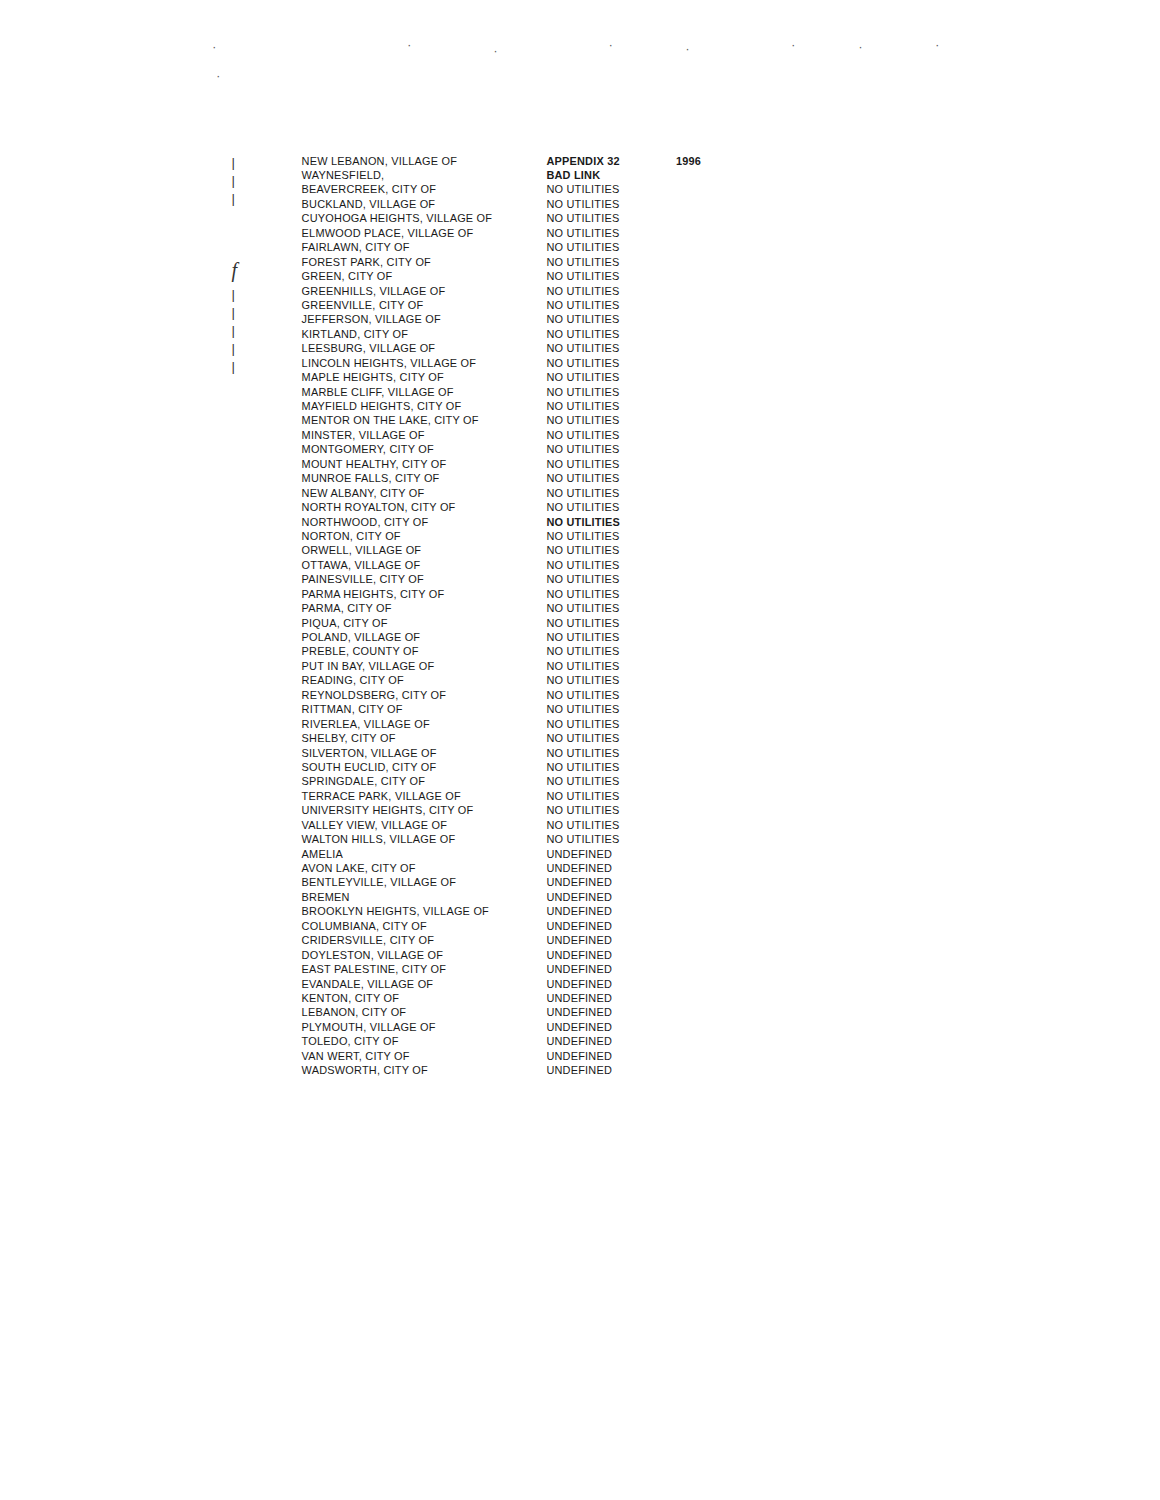· · · · · · · · ·
|
|
| f |
|
|
|
|
| NEW LEBANON, VILLAGE OF | APPENDIX 32 | 1996 |
| WAYNESFIELD, | BAD LINK | |
| BEAVERCREEK, CITY OF | NO UTILITIES | |
| BUCKLAND, VILLAGE OF | NO UTILITIES | |
| CUYOHOGA HEIGHTS, VILLAGE OF | NO UTILITIES | |
| ELMWOOD PLACE, VILLAGE OF | NO UTILITIES | |
| FAIRLAWN, CITY OF | NO UTILITIES | |
| FOREST PARK, CITY OF | NO UTILITIES | |
| GREEN, CITY OF | NO UTILITIES | |
| GREENHILLS, VILLAGE OF | NO UTILITIES | |
| GREENVILLE, CITY OF | NO UTILITIES | |
| JEFFERSON, VILLAGE OF | NO UTILITIES | |
| KIRTLAND, CITY OF | NO UTILITIES | |
| LEESBURG, VILLAGE OF | NO UTILITIES | |
| LINCOLN HEIGHTS, VILLAGE OF | NO UTILITIES | |
| MAPLE HEIGHTS, CITY OF | NO UTILITIES | |
| MARBLE CLIFF, VILLAGE OF | NO UTILITIES | |
| MAYFIELD HEIGHTS, CITY OF | NO UTILITIES | |
| MENTOR ON THE LAKE, CITY OF | NO UTILITIES | |
| MINSTER, VILLAGE OF | NO UTILITIES | |
| MONTGOMERY, CITY OF | NO UTILITIES | |
| MOUNT HEALTHY, CITY OF | NO UTILITIES | |
| MUNROE FALLS, CITY OF | NO UTILITIES | |
| NEW ALBANY, CITY OF | NO UTILITIES | |
| NORTH ROYALTON, CITY OF | NO UTILITIES | |
| NORTHWOOD, CITY OF | NO UTILITIES | |
| NORTON, CITY OF | NO UTILITIES | |
| ORWELL, VILLAGE OF | NO UTILITIES | |
| OTTAWA, VILLAGE OF | NO UTILITIES | |
| PAINESVILLE, CITY OF | NO UTILITIES | |
| PARMA HEIGHTS, CITY OF | NO UTILITIES | |
| PARMA, CITY OF | NO UTILITIES | |
| PIQUA, CITY OF | NO UTILITIES | |
| POLAND, VILLAGE OF | NO UTILITIES | |
| PREBLE, COUNTY OF | NO UTILITIES | |
| PUT IN BAY, VILLAGE OF | NO UTILITIES | |
| READING, CITY OF | NO UTILITIES | |
| REYNOLDSBERG, CITY OF | NO UTILITIES | |
| RITTMAN, CITY OF | NO UTILITIES | |
| RIVERLEA, VILLAGE OF | NO UTILITIES | |
| SHELBY, CITY OF | NO UTILITIES | |
| SILVERTON, VILLAGE OF | NO UTILITIES | |
| SOUTH EUCLID, CITY OF | NO UTILITIES | |
| SPRINGDALE, CITY OF | NO UTILITIES | |
| TERRACE PARK, VILLAGE OF | NO UTILITIES | |
| UNIVERSITY HEIGHTS, CITY OF | NO UTILITIES | |
| VALLEY VIEW, VILLAGE OF | NO UTILITIES | |
| WALTON HILLS, VILLAGE OF | NO UTILITIES | |
| AMELIA | UNDEFINED | |
| AVON LAKE, CITY OF | UNDEFINED | |
| BENTLEYVILLE, VILLAGE OF | UNDEFINED | |
| BREMEN | UNDEFINED | |
| BROOKLYN HEIGHTS, VILLAGE OF | UNDEFINED | |
| COLUMBIANA, CITY OF | UNDEFINED | |
| CRIDERSVILLE, CITY OF | UNDEFINED | |
| DOYLESTON, VILLAGE OF | UNDEFINED | |
| EAST PALESTINE, CITY OF | UNDEFINED | |
| EVANDALE, VILLAGE OF | UNDEFINED | |
| KENTON, CITY OF | UNDEFINED | |
| LEBANON, CITY OF | UNDEFINED | |
| PLYMOUTH, VILLAGE OF | UNDEFINED | |
| TOLEDO, CITY OF | UNDEFINED | |
| VAN WERT, CITY OF | UNDEFINED | |
| WADSWORTH, CITY OF | UNDEFINED | |